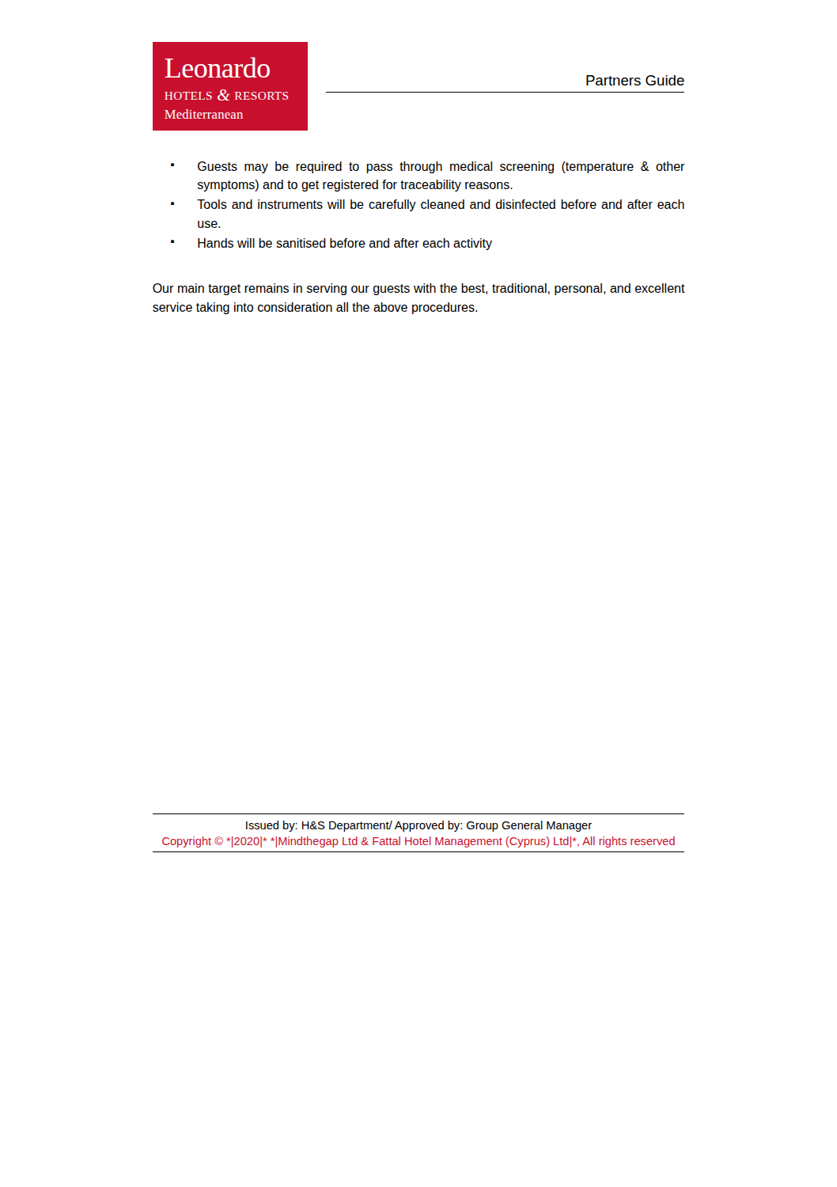Leonardo HOTELS & RESORTS Mediterranean
Partners Guide
Guests may be required to pass through medical screening (temperature & other symptoms) and to get registered for traceability reasons.
Tools and instruments will be carefully cleaned and disinfected before and after each use.
Hands will be sanitised before and after each activity
Our main target remains in serving our guests with the best, traditional, personal, and excellent service taking into consideration all the above procedures.
Issued by: H&S Department/ Approved by: Group General Manager
Copyright © *|2020|* *|Mindthegap Ltd & Fattal Hotel Management (Cyprus) Ltd|*, All rights reserved